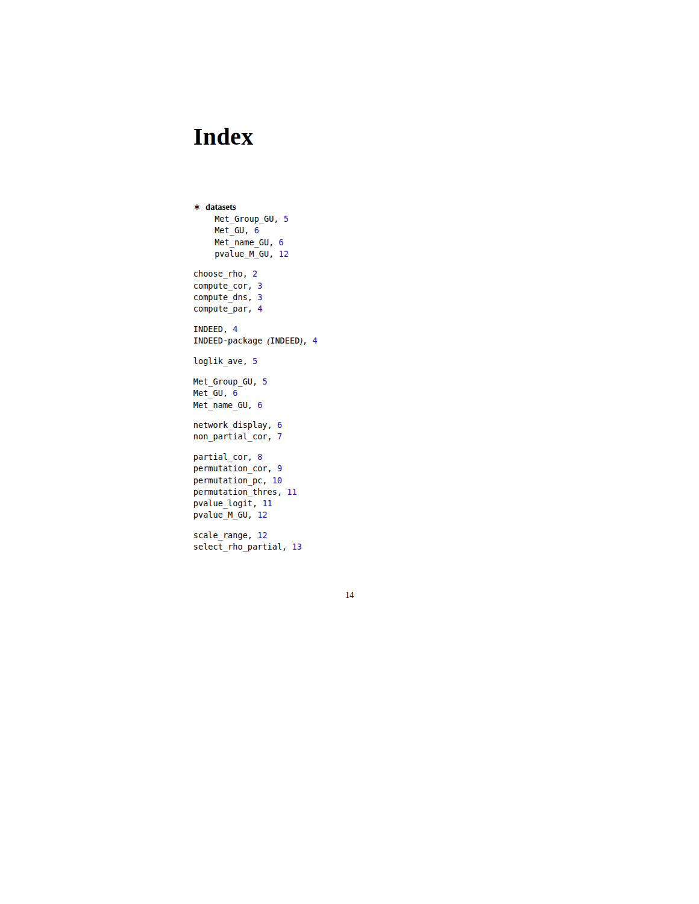Index
∗ datasets
Met_Group_GU, 5
Met_GU, 6
Met_name_GU, 6
pvalue_M_GU, 12
choose_rho, 2
compute_cor, 3
compute_dns, 3
compute_par, 4
INDEED, 4
INDEED-package (INDEED), 4
loglik_ave, 5
Met_Group_GU, 5
Met_GU, 6
Met_name_GU, 6
network_display, 6
non_partial_cor, 7
partial_cor, 8
permutation_cor, 9
permutation_pc, 10
permutation_thres, 11
pvalue_logit, 11
pvalue_M_GU, 12
scale_range, 12
select_rho_partial, 13
14